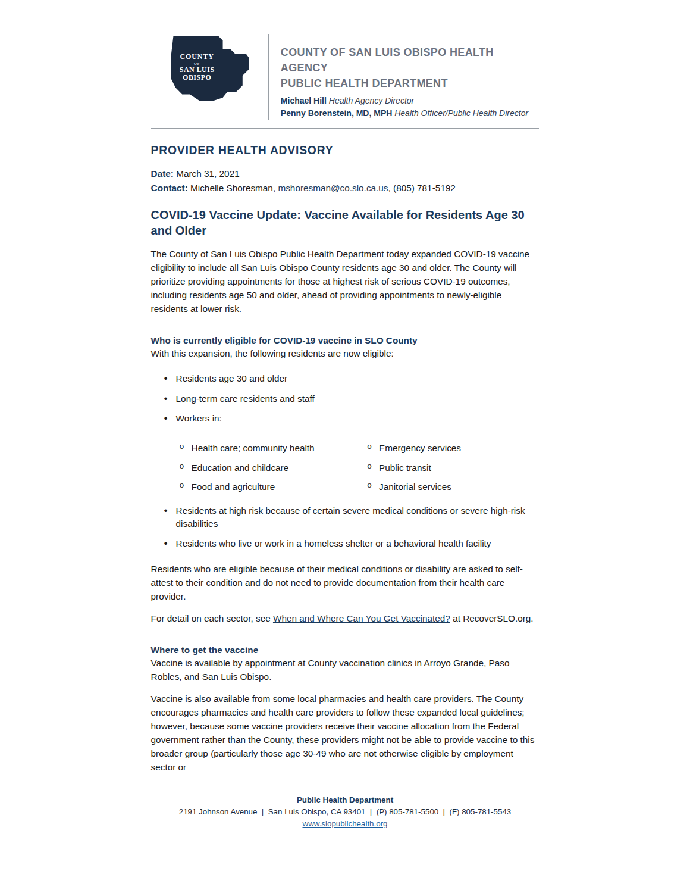COUNTY OF SAN LUIS OBISPO
County of San Luis Obispo Health Agency
Public Health Department
Michael Hill Health Agency Director
Penny Borenstein, MD, MPH Health Officer/Public Health Director
Provider Health Advisory
Date: March 31, 2021
Contact: Michelle Shoresman, mshoresman@co.slo.ca.us, (805) 781-5192
COVID-19 Vaccine Update: Vaccine Available for Residents Age 30 and Older
The County of San Luis Obispo Public Health Department today expanded COVID-19 vaccine eligibility to include all San Luis Obispo County residents age 30 and older. The County will prioritize providing appointments for those at highest risk of serious COVID-19 outcomes, including residents age 50 and older, ahead of providing appointments to newly-eligible residents at lower risk.
Who is currently eligible for COVID-19 vaccine in SLO County
With this expansion, the following residents are now eligible:
Residents age 30 and older
Long-term care residents and staff
Workers in:
Health care; community health
Emergency services
Education and childcare
Public transit
Food and agriculture
Janitorial services
Residents at high risk because of certain severe medical conditions or severe high-risk disabilities
Residents who live or work in a homeless shelter or a behavioral health facility
Residents who are eligible because of their medical conditions or disability are asked to self-attest to their condition and do not need to provide documentation from their health care provider.
For detail on each sector, see When and Where Can You Get Vaccinated? at RecoverSLO.org.
Where to get the vaccine
Vaccine is available by appointment at County vaccination clinics in Arroyo Grande, Paso Robles, and San Luis Obispo.
Vaccine is also available from some local pharmacies and health care providers. The County encourages pharmacies and health care providers to follow these expanded local guidelines; however, because some vaccine providers receive their vaccine allocation from the Federal government rather than the County, these providers might not be able to provide vaccine to this broader group (particularly those age 30-49 who are not otherwise eligible by employment sector or
Public Health Department
2191 Johnson Avenue | San Luis Obispo, CA 93401 | (P) 805-781-5500 | (F) 805-781-5543
www.slopublichealth.org